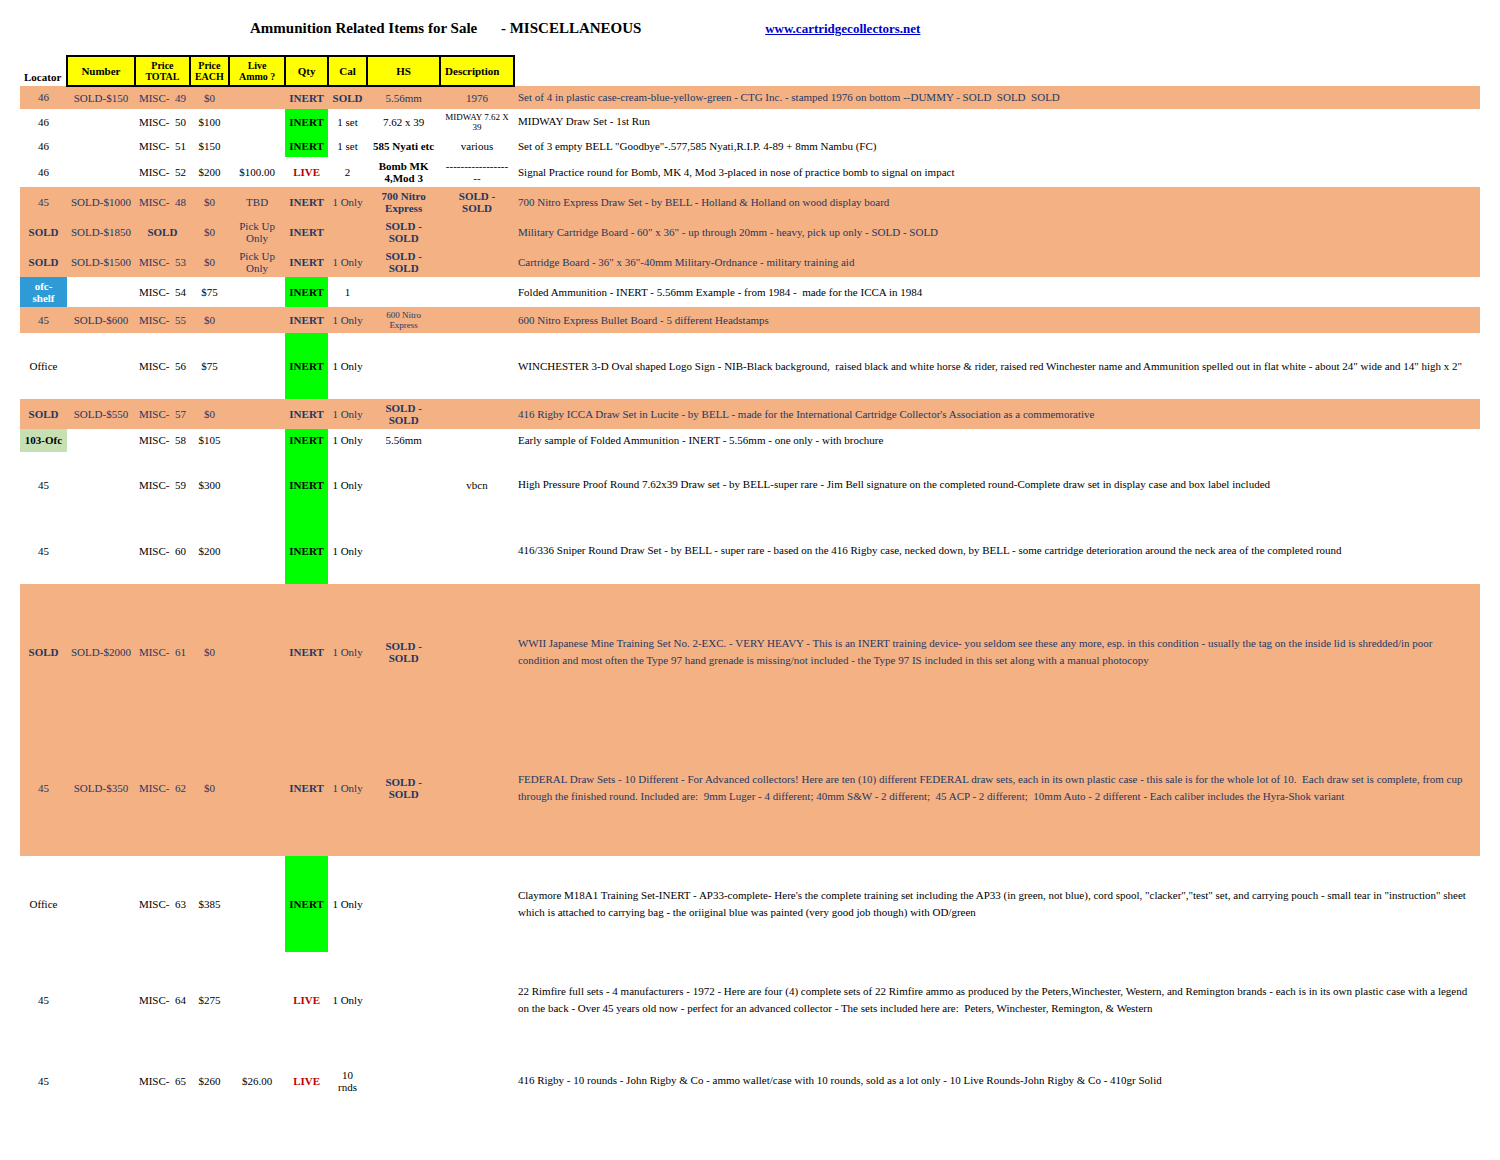Ammunition Related Items for Sale - MISCELLANEOUS www.cartridgecollectors.net
| Locator | Number | Price TOTAL | Price EACH | Live Ammo ? | Qty | Cal | HS | Description |
| --- | --- | --- | --- | --- | --- | --- | --- | --- |
| 46 | SOLD-$150 | MISC- 49 | $0 | | INERT | SOLD | 5.56mm | 1976 | Set of 4 in plastic case-cream-blue-yellow-green - CTG Inc. - stamped 1976 on bottom --DUMMY - SOLD SOLD SOLD |
| 46 | | MISC- 50 | $100 | | INERT | 1 set | 7.62 x 39 | MIDWAY 7.62 X 39 | MIDWAY Draw Set - 1st Run |
| 46 | | MISC- 51 | $150 | | INERT | 1 set | 585 Nyati etc | various | Set of 3 empty BELL "Goodbye"-.577,585 Nyati,R.I.P. 4-89 + 8mm Nambu (FC) |
| 46 | | MISC- 52 | $200 | $100.00 | LIVE | 2 | Bomb MK 4,Mod 3 | ------------------- | Signal Practice round for Bomb, MK 4, Mod 3-placed in nose of practice bomb to signal on impact |
| 45 | SOLD-$1000 | MISC- 48 | $0 | TBD | INERT | 1 Only | 700 Nitro Express | SOLD - SOLD | 700 Nitro Express Draw Set - by BELL - Holland & Holland on wood display board |
| SOLD | SOLD-$1850 | SOLD | $0 | Pick Up Only | INERT | | SOLD - SOLD | | Military Cartridge Board - 60" x 36" - up through 20mm - heavy, pick up only - SOLD - SOLD |
| SOLD | SOLD-$1500 | MISC- 53 | $0 | Pick Up Only | INERT | 1 Only | SOLD - SOLD | | Cartridge Board - 36" x 36"-40mm Military-Ordnance - military training aid |
| ofc-shelf | | MISC- 54 | $75 | | INERT | 1 | | | Folded Ammunition - INERT - 5.56mm Example - from 1984 - made for the ICCA in 1984 |
| 45 | SOLD-$600 | MISC- 55 | $0 | | INERT | 1 Only | 600 Nitro Express | | 600 Nitro Express Bullet Board - 5 different Headstamps |
| Office | | MISC- 56 | $75 | | INERT | 1 Only | | | WINCHESTER 3-D Oval shaped Logo Sign - NIB-Black background, raised black and white horse & rider, raised red Winchester name and Ammunition spelled out in flat white - about 24" wide and 14" high x 2" |
| SOLD | SOLD-$550 | MISC- 57 | $0 | | INERT | 1 Only | SOLD - SOLD | | 416 Rigby ICCA Draw Set in Lucite - by BELL - made for the International Cartridge Collector's Association as a commemorative |
| 103-Ofc | | MISC- 58 | $105 | | INERT | 1 Only | 5.56mm | | Early sample of Folded Ammunition - INERT - 5.56mm - one only - with brochure |
| 45 | | MISC- 59 | $300 | | INERT | 1 Only | | vbcn | High Pressure Proof Round 7.62x39 Draw set - by BELL-super rare - Jim Bell signature on the completed round-Complete draw set in display case and box label included |
| 45 | | MISC- 60 | $200 | | INERT | 1 Only | | | 416/336 Sniper Round Draw Set - by BELL - super rare - based on the 416 Rigby case, necked down, by BELL - some cartridge deterioration around the neck area of the completed round |
| SOLD | SOLD-$2000 | MISC- 61 | $0 | | INERT | 1 Only | SOLD - SOLD | | WWII Japanese Mine Training Set No. 2-EXC. - VERY HEAVY - This is an INERT training device- you seldom see these any more, esp. in this condition - usually the tag on the inside lid is shredded/in poor condition and most often the Type 97 hand grenade is missing/not included - the Type 97 IS included in this set along with a manual photocopy |
| 45 | SOLD-$350 | MISC- 62 | $0 | | INERT | 1 Only | SOLD - SOLD | | FEDERAL Draw Sets - 10 Different - For Advanced collectors! Here are ten (10) different FEDERAL draw sets, each in its own plastic case - this sale is for the whole lot of 10. Each draw set is complete, from cup through the finished round. Included are: 9mm Luger - 4 different; 40mm S&W - 2 different; 45 ACP - 2 different; 10mm Auto - 2 different - Each caliber includes the Hyra-Shok variant |
| Office | | MISC- 63 | $385 | | INERT | 1 Only | | | Claymore M18A1 Training Set-INERT - AP33-complete- Here's the complete training set including the AP33 (in green, not blue), cord spool, "clacker","test" set, and carrying pouch - small tear in "instruction" sheet which is attached to carrying bag - the oriiginal blue was painted (very good job though) with OD/green |
| 45 | | MISC- 64 | $275 | | LIVE | 1 Only | | | 22 Rimfire full sets - 4 manufacturers - 1972 - Here are four (4) complete sets of 22 Rimfire ammo as produced by the Peters,Winchester, Western, and Remington brands - each is in its own plastic case with a legend on the back - Over 45 years old now - perfect for an advanced collector - The sets included here are: Peters, Winchester, Remington, & Western |
| 45 | | MISC- 65 | $260 | $26.00 | LIVE | 10 rnds | | | 416 Rigby - 10 rounds - John Rigby & Co - ammo wallet/case with 10 rounds, sold as a lot only - 10 Live Rounds-John Rigby & Co - 410gr Solid |